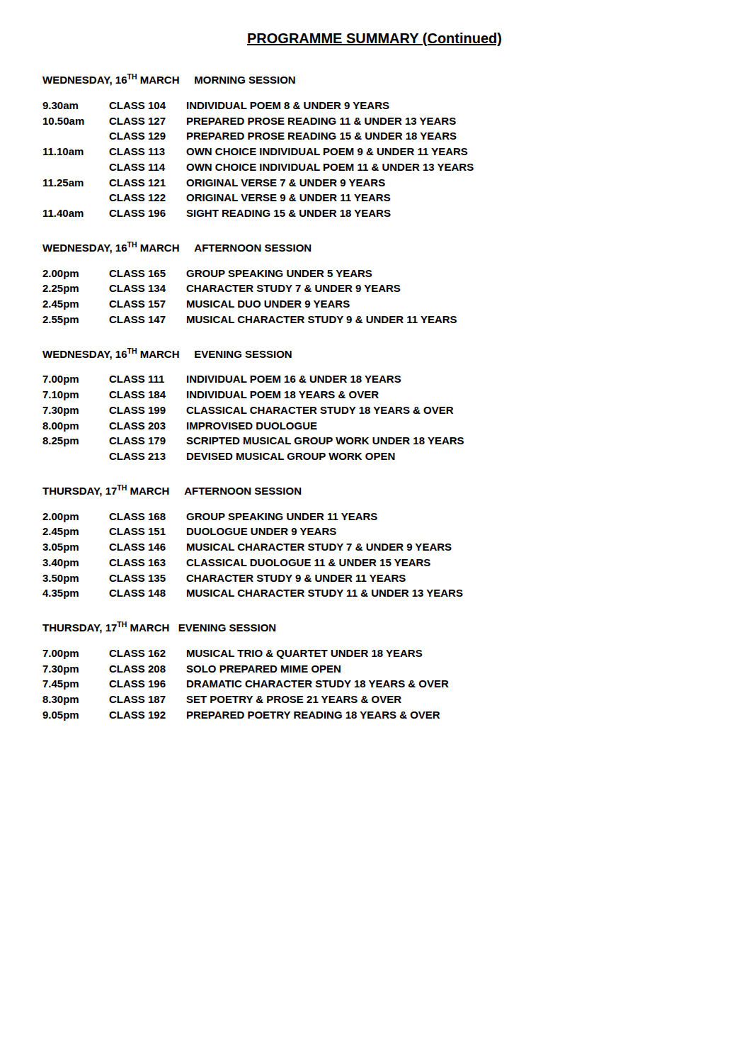PROGRAMME SUMMARY (Continued)
WEDNESDAY, 16TH MARCH MORNING SESSION
| 9.30am | CLASS 104 | INDIVIDUAL POEM 8 & UNDER 9 YEARS |
| 10.50am | CLASS 127 | PREPARED PROSE READING 11 & UNDER 13 YEARS |
| | CLASS 129 | PREPARED PROSE READING 15 & UNDER 18 YEARS |
| 11.10am | CLASS 113 | OWN CHOICE INDIVIDUAL POEM 9 & UNDER 11 YEARS |
| | CLASS 114 | OWN CHOICE INDIVIDUAL POEM 11 & UNDER 13 YEARS |
| 11.25am | CLASS 121 | ORIGINAL VERSE 7 & UNDER 9 YEARS |
| | CLASS 122 | ORIGINAL VERSE 9 & UNDER 11 YEARS |
| 11.40am | CLASS 196 | SIGHT READING 15 & UNDER 18 YEARS |
WEDNESDAY, 16TH MARCH AFTERNOON SESSION
| 2.00pm | CLASS 165 | GROUP SPEAKING UNDER 5 YEARS |
| 2.25pm | CLASS 134 | CHARACTER STUDY 7 & UNDER 9 YEARS |
| 2.45pm | CLASS 157 | MUSICAL DUO UNDER 9 YEARS |
| 2.55pm | CLASS 147 | MUSICAL CHARACTER STUDY 9 & UNDER 11 YEARS |
WEDNESDAY, 16TH MARCH EVENING SESSION
| 7.00pm | CLASS 111 | INDIVIDUAL POEM 16 & UNDER 18 YEARS |
| 7.10pm | CLASS 184 | INDIVIDUAL POEM 18 YEARS & OVER |
| 7.30pm | CLASS 199 | CLASSICAL CHARACTER STUDY 18 YEARS & OVER |
| 8.00pm | CLASS 203 | IMPROVISED DUOLOGUE |
| 8.25pm | CLASS 179 | SCRIPTED MUSICAL GROUP WORK UNDER 18 YEARS |
| | CLASS 213 | DEVISED MUSICAL GROUP WORK OPEN |
THURSDAY, 17TH MARCH AFTERNOON SESSION
| 2.00pm | CLASS 168 | GROUP SPEAKING UNDER 11 YEARS |
| 2.45pm | CLASS 151 | DUOLOGUE UNDER 9 YEARS |
| 3.05pm | CLASS 146 | MUSICAL CHARACTER STUDY 7 & UNDER 9 YEARS |
| 3.40pm | CLASS 163 | CLASSICAL DUOLOGUE 11 & UNDER 15 YEARS |
| 3.50pm | CLASS 135 | CHARACTER STUDY 9 & UNDER 11 YEARS |
| 4.35pm | CLASS 148 | MUSICAL CHARACTER STUDY 11 & UNDER 13 YEARS |
THURSDAY, 17TH MARCH EVENING SESSION
| 7.00pm | CLASS 162 | MUSICAL TRIO & QUARTET UNDER 18 YEARS |
| 7.30pm | CLASS 208 | SOLO PREPARED MIME OPEN |
| 7.45pm | CLASS 196 | DRAMATIC CHARACTER STUDY 18 YEARS & OVER |
| 8.30pm | CLASS 187 | SET POETRY & PROSE 21 YEARS & OVER |
| 9.05pm | CLASS 192 | PREPARED POETRY READING 18 YEARS & OVER |